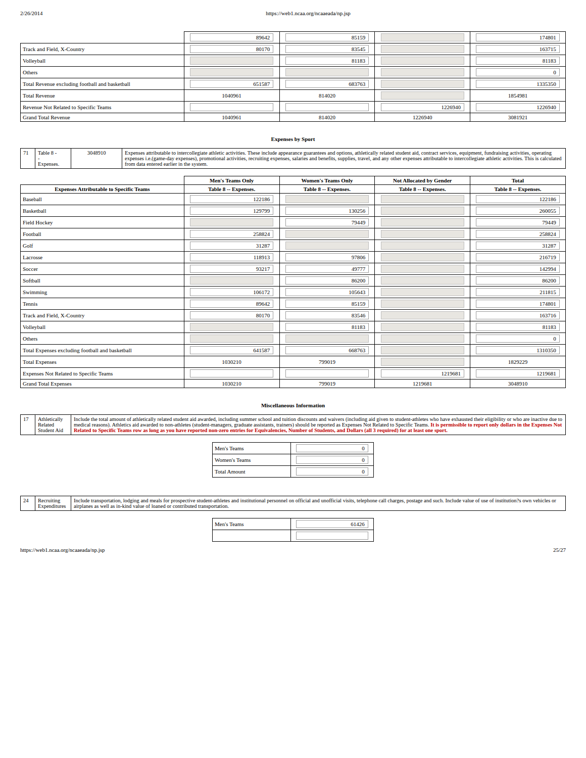2/26/2014
https://web1.ncaa.org/ncaaeada/np.jsp
| | 89642 | 85159 | | 174801 |
| Track and Field, X-Country | 80170 | 83545 | | 163715 |
| Volleyball | | 81183 | | 81183 |
| Others | | | | 0 |
| Total Revenue excluding football and basketball | 651587 | 683763 | | 1335350 |
| Total Revenue | 1040961 | 814020 | | 1854981 |
| Revenue Not Related to Specific Teams | | | 1226940 | 1226940 |
| Grand Total Revenue | 1040961 | 814020 | 1226940 | 3081921 |
Expenses by Sport
| 71 | Table 8 - - Expenses. | 3048910 | Expenses attributable to intercollegiate athletic activities. These include appearance guarantees and options, athletically related student aid, contract services, equipment, fundraising activities, operating expenses i.e.(game-day expenses), promotional activities, recruiting expenses, salaries and benefits, supplies, travel, and any other expenses attributable to intercollegiate athletic activities. This is calculated from data entered earlier in the system. |
| | Men's Teams Only | Women's Teams Only | Not Allocated by Gender | Total |
| --- | --- | --- | --- | --- |
| Expenses Attributable to Specific Teams | Table 8 -- Expenses. | Table 8 -- Expenses. | Table 8 -- Expenses. | Table 8 -- Expenses. |
| Baseball | 122186 | | | 122186 |
| Basketball | 129799 | 130256 | | 260055 |
| Field Hockey | | 79449 | | 79449 |
| Football | 258824 | | | 258824 |
| Golf | 31287 | | | 31287 |
| Lacrosse | 118913 | 97806 | | 216719 |
| Soccer | 93217 | 49777 | | 142994 |
| Softball | | 86200 | | 86200 |
| Swimming | 106172 | 105643 | | 211815 |
| Tennis | 89642 | 85159 | | 174801 |
| Track and Field, X-Country | 80170 | 83546 | | 163716 |
| Volleyball | | 81183 | | 81183 |
| Others | | | | 0 |
| Total Expenses excluding football and basketball | 641587 | 668763 | | 1310350 |
| Total Expenses | 1030210 | 799019 | | 1829229 |
| Expenses Not Related to Specific Teams | | | 1219681 | 1219681 |
| Grand Total Expenses | 1030210 | 799019 | 1219681 | 3048910 |
Miscellaneous Information
| 17 | Athletically Related Student Aid | Include the total amount of athletically related student aid awarded, including summer school and tuition discounts and waivers (including aid given to student-athletes who have exhausted their eligibility or who are inactive due to medical reasons). Athletics aid awarded to non-athletes (student-managers, graduate assistants, trainers) should be reported as Expenses Not Related to Specific Teams. It is permissible to report only dollars in the Expenses Not Related to Specific Teams row as long as you have reported non-zero entries for Equivalencies, Number of Students, and Dollars (all 3 required) for at least one sport. |
| Men's Teams | 0 |
| Women's Teams | 0 |
| Total Amount | 0 |
| 24 | Recruiting Expenditures | Include transportation, lodging and meals for prospective student-athletes and institutional personnel on official and unofficial visits, telephone call charges, postage and such. Include value of use of institution?s own vehicles or airplanes as well as in-kind value of loaned or contributed transportation. |
| Men's Teams | 61426 |
https://web1.ncaa.org/ncaaeada/np.jsp
25/27